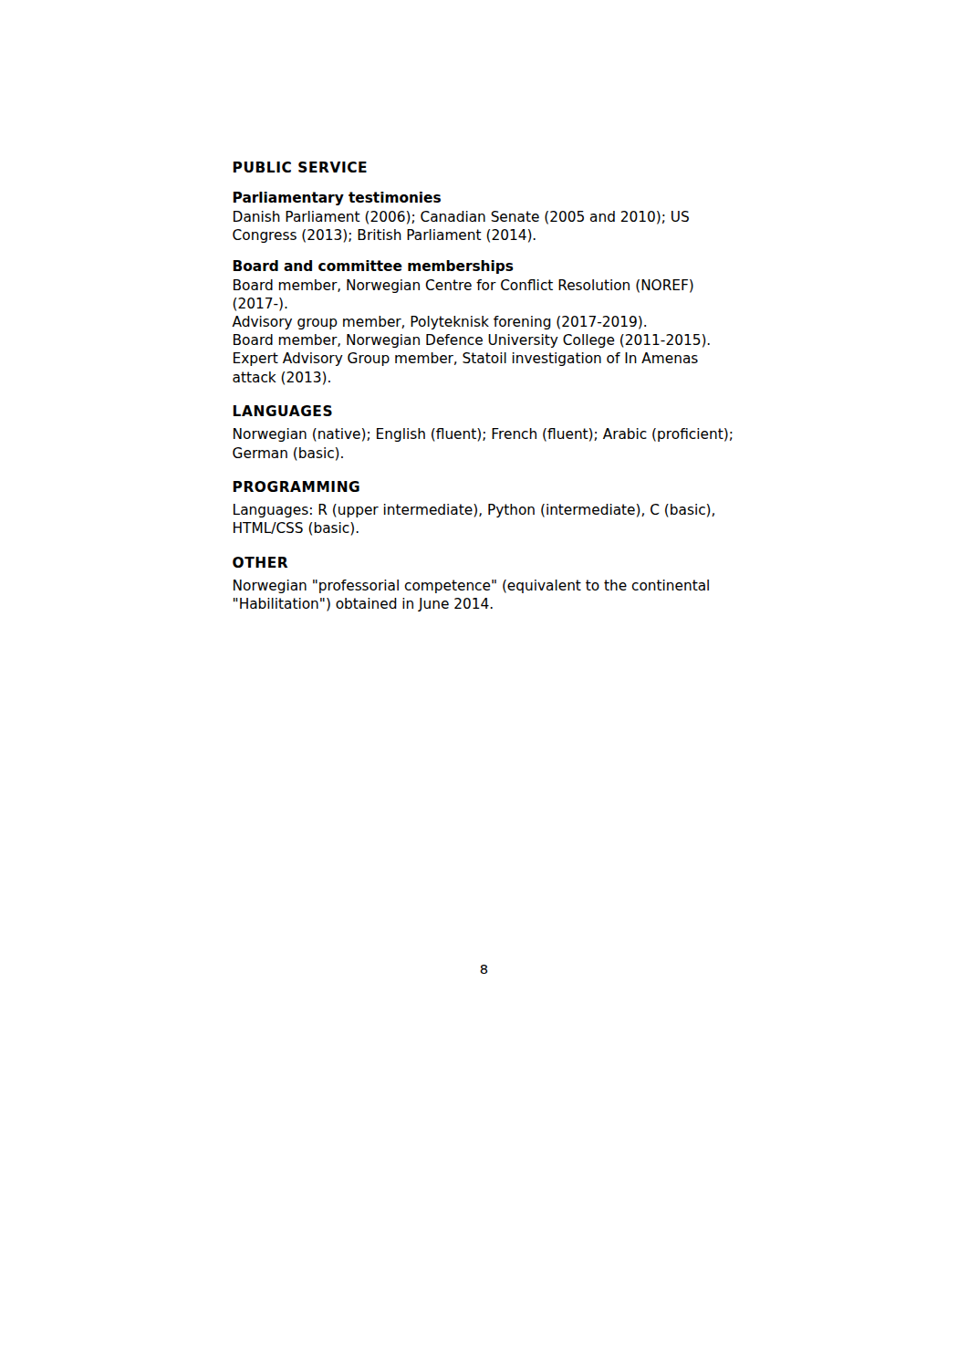PUBLIC SERVICE
Parliamentary testimonies
Danish Parliament (2006); Canadian Senate (2005 and 2010); US Congress (2013); British Parliament (2014).
Board and committee memberships
Board member, Norwegian Centre for Conflict Resolution (NOREF) (2017-).
Advisory group member, Polyteknisk forening (2017-2019).
Board member, Norwegian Defence University College (2011-2015).
Expert Advisory Group member, Statoil investigation of In Amenas attack (2013).
LANGUAGES
Norwegian (native); English (fluent); French (fluent); Arabic (proficient); German (basic).
PROGRAMMING
Languages: R (upper intermediate), Python (intermediate), C (basic), HTML/CSS (basic).
OTHER
Norwegian "professorial competence" (equivalent to the continental "Habilitation") obtained in June 2014.
8